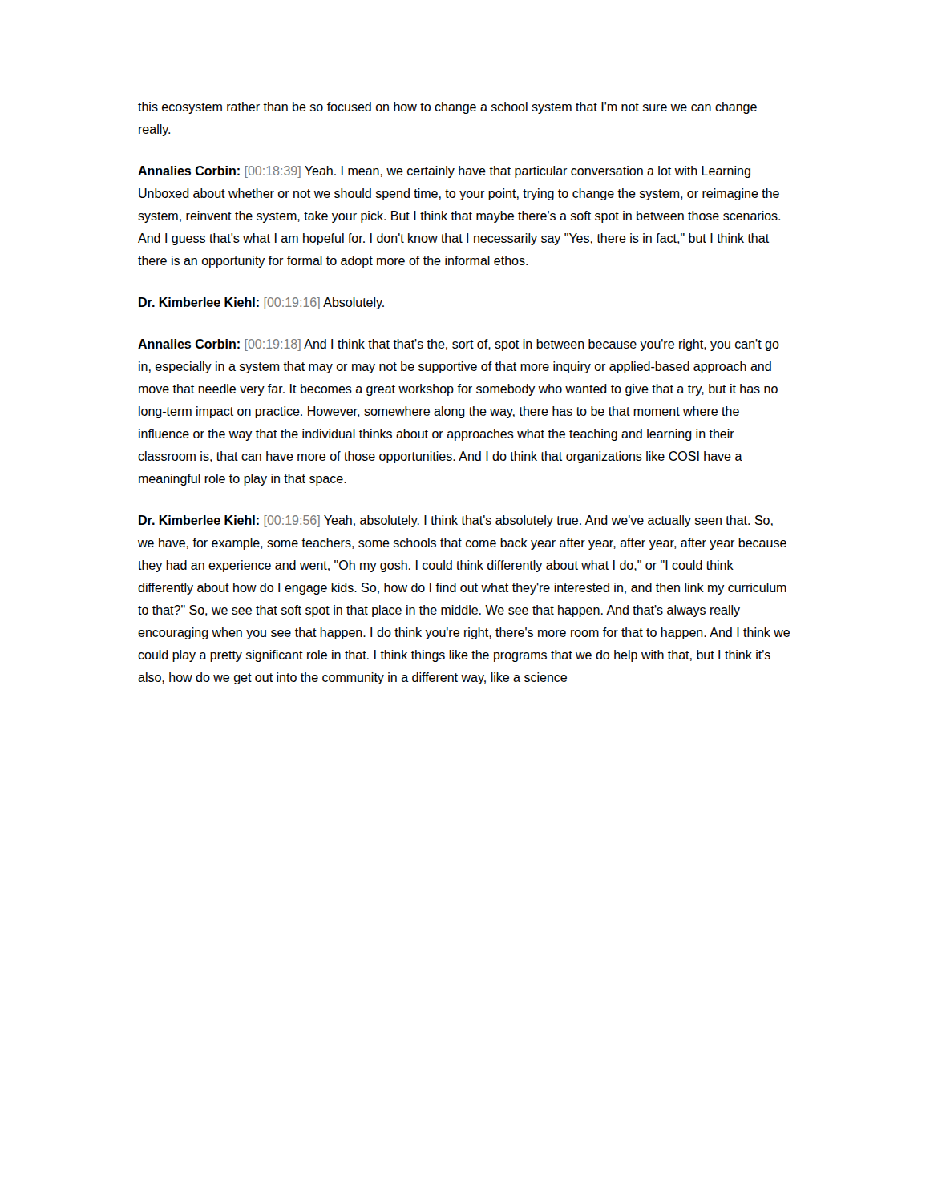this ecosystem rather than be so focused on how to change a school system that I'm not sure we can change really.
Annalies Corbin: [00:18:39] Yeah. I mean, we certainly have that particular conversation a lot with Learning Unboxed about whether or not we should spend time, to your point, trying to change the system, or reimagine the system, reinvent the system, take your pick. But I think that maybe there's a soft spot in between those scenarios. And I guess that's what I am hopeful for. I don't know that I necessarily say "Yes, there is in fact," but I think that there is an opportunity for formal to adopt more of the informal ethos.
Dr. Kimberlee Kiehl: [00:19:16] Absolutely.
Annalies Corbin: [00:19:18] And I think that that's the, sort of, spot in between because you're right, you can't go in, especially in a system that may or may not be supportive of that more inquiry or applied-based approach and move that needle very far. It becomes a great workshop for somebody who wanted to give that a try, but it has no long-term impact on practice. However, somewhere along the way, there has to be that moment where the influence or the way that the individual thinks about or approaches what the teaching and learning in their classroom is, that can have more of those opportunities. And I do think that organizations like COSI have a meaningful role to play in that space.
Dr. Kimberlee Kiehl: [00:19:56] Yeah, absolutely. I think that's absolutely true. And we've actually seen that. So, we have, for example, some teachers, some schools that come back year after year, after year, after year because they had an experience and went, "Oh my gosh. I could think differently about what I do," or "I could think differently about how do I engage kids. So, how do I find out what they're interested in, and then link my curriculum to that?" So, we see that soft spot in that place in the middle. We see that happen. And that's always really encouraging when you see that happen. I do think you're right, there's more room for that to happen. And I think we could play a pretty significant role in that. I think things like the programs that we do help with that, but I think it's also, how do we get out into the community in a different way, like a science